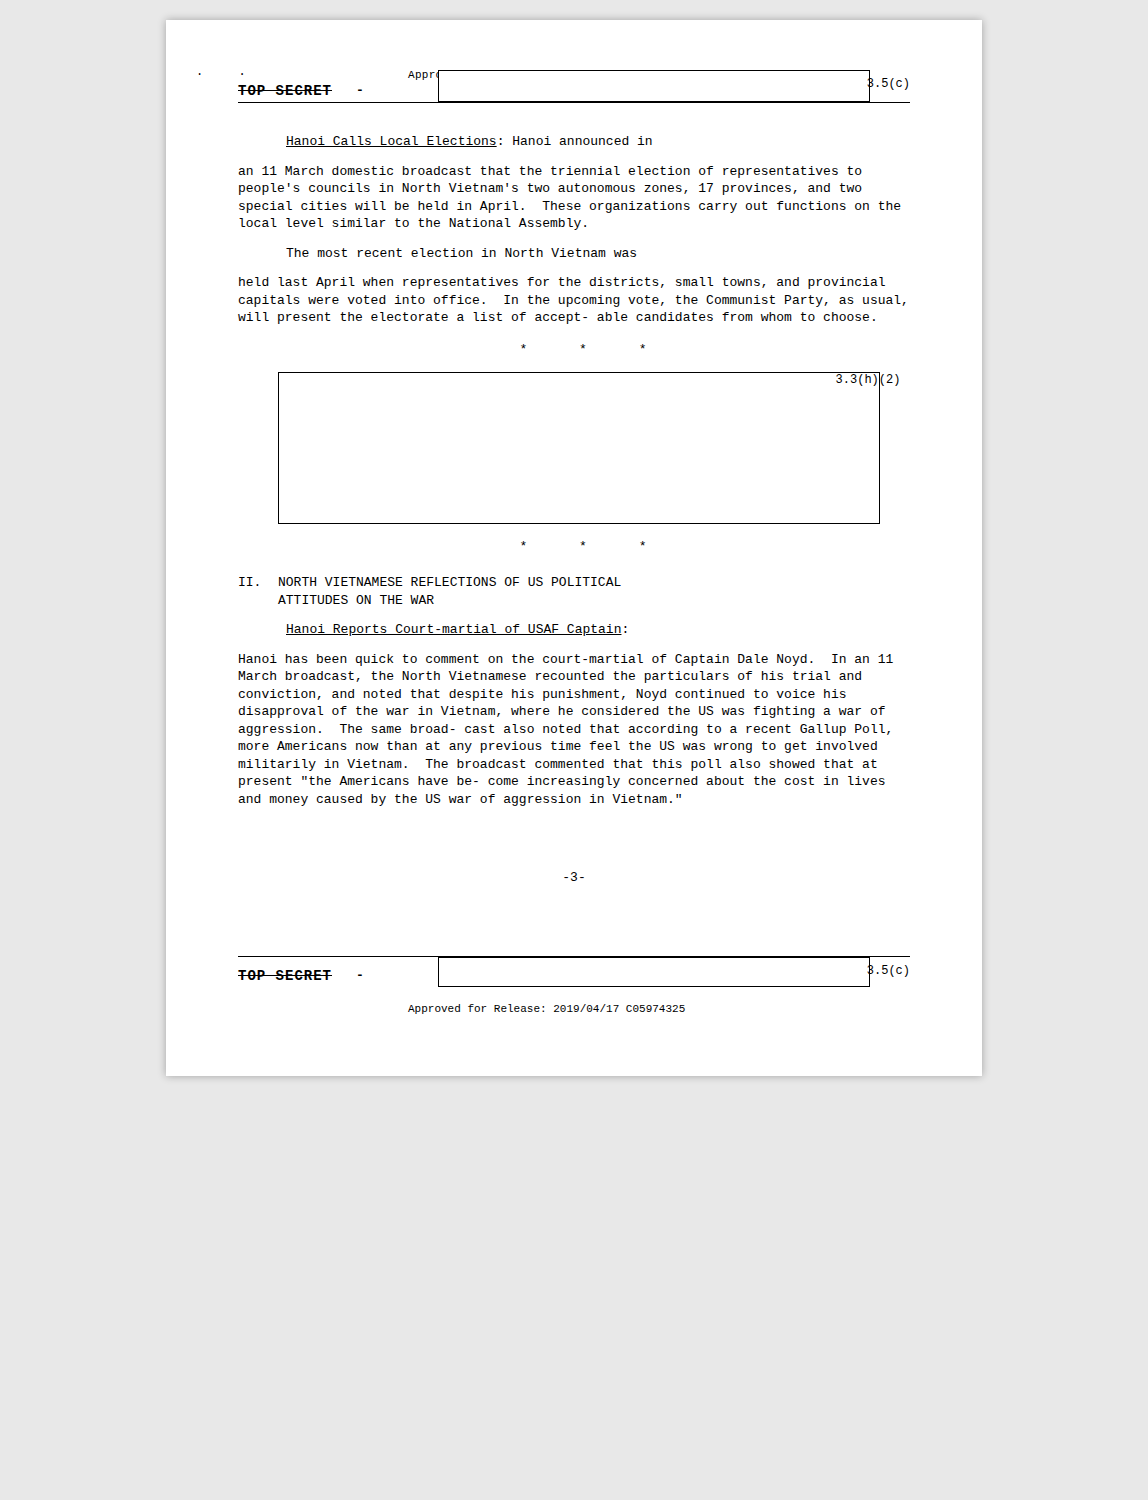TOP SECRET - Approved for Release: 2019/04/17 C05974325 3.5(c)
. .
Hanoi Calls Local Elections: Hanoi announced in
an 11 March domestic broadcast that the triennial election of representatives to people's councils in North Vietnam's two autonomous zones, 17 provinces, and two special cities will be held in April. These organizations carry out functions on the local level similar to the National Assembly.
The most recent election in North Vietnam was
held last April when representatives for the districts, small towns, and provincial capitals were voted into office. In the upcoming vote, the Communist Party, as usual, will present the electorate a list of accept- able candidates from whom to choose.
* * *
3.3(h)(2)
* * *
II. NORTH VIETNAMESE REFLECTIONS OF US POLITICAL
ATTITUDES ON THE WAR
Hanoi Reports Court-martial of USAF Captain:
Hanoi has been quick to comment on the court-martial of Captain Dale Noyd. In an 11 March broadcast, the North Vietnamese recounted the particulars of his trial and conviction, and noted that despite his punishment, Noyd continued to voice his disapproval of the war in Vietnam, where he considered the US was fighting a war of aggression. The same broad- cast also noted that according to a recent Gallup Poll, more Americans now than at any previous time feel the US was wrong to get involved militarily in Vietnam. The broadcast commented that this poll also showed that at present "the Americans have be- come increasingly concerned about the cost in lives and money caused by the US war of aggression in Vietnam."
-3-
TOP SECRET - 3.5(c) Approved for Release: 2019/04/17 C05974325